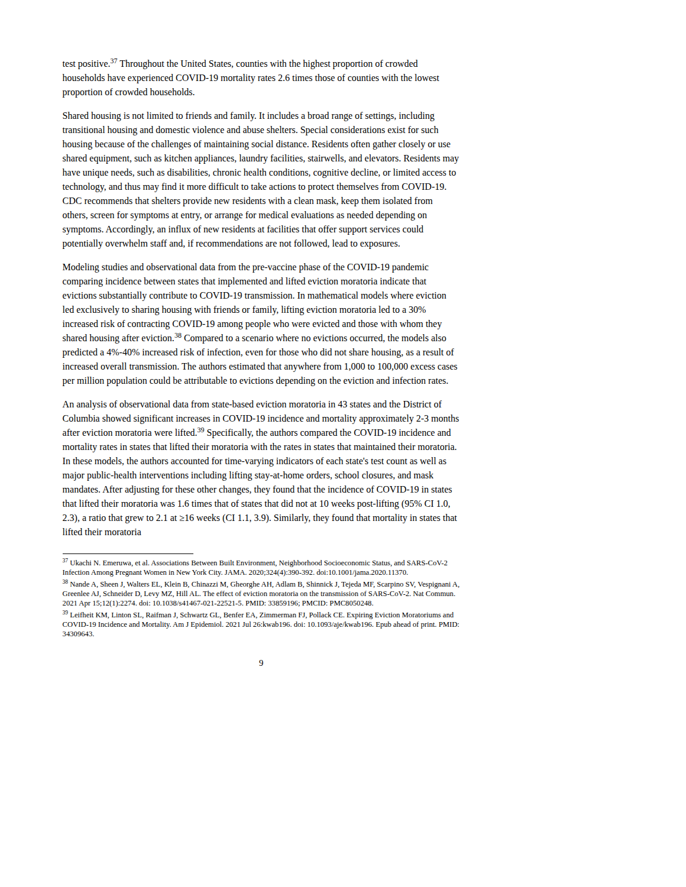test positive.37 Throughout the United States, counties with the highest proportion of crowded households have experienced COVID-19 mortality rates 2.6 times those of counties with the lowest proportion of crowded households.
Shared housing is not limited to friends and family. It includes a broad range of settings, including transitional housing and domestic violence and abuse shelters. Special considerations exist for such housing because of the challenges of maintaining social distance. Residents often gather closely or use shared equipment, such as kitchen appliances, laundry facilities, stairwells, and elevators. Residents may have unique needs, such as disabilities, chronic health conditions, cognitive decline, or limited access to technology, and thus may find it more difficult to take actions to protect themselves from COVID-19. CDC recommends that shelters provide new residents with a clean mask, keep them isolated from others, screen for symptoms at entry, or arrange for medical evaluations as needed depending on symptoms. Accordingly, an influx of new residents at facilities that offer support services could potentially overwhelm staff and, if recommendations are not followed, lead to exposures.
Modeling studies and observational data from the pre-vaccine phase of the COVID-19 pandemic comparing incidence between states that implemented and lifted eviction moratoria indicate that evictions substantially contribute to COVID-19 transmission. In mathematical models where eviction led exclusively to sharing housing with friends or family, lifting eviction moratoria led to a 30% increased risk of contracting COVID-19 among people who were evicted and those with whom they shared housing after eviction.38 Compared to a scenario where no evictions occurred, the models also predicted a 4%-40% increased risk of infection, even for those who did not share housing, as a result of increased overall transmission. The authors estimated that anywhere from 1,000 to 100,000 excess cases per million population could be attributable to evictions depending on the eviction and infection rates.
An analysis of observational data from state-based eviction moratoria in 43 states and the District of Columbia showed significant increases in COVID-19 incidence and mortality approximately 2-3 months after eviction moratoria were lifted.39 Specifically, the authors compared the COVID-19 incidence and mortality rates in states that lifted their moratoria with the rates in states that maintained their moratoria. In these models, the authors accounted for time-varying indicators of each state's test count as well as major public-health interventions including lifting stay-at-home orders, school closures, and mask mandates. After adjusting for these other changes, they found that the incidence of COVID-19 in states that lifted their moratoria was 1.6 times that of states that did not at 10 weeks post-lifting (95% CI 1.0, 2.3), a ratio that grew to 2.1 at ≥16 weeks (CI 1.1, 3.9). Similarly, they found that mortality in states that lifted their moratoria
37 Ukachi N. Emeruwa, et al. Associations Between Built Environment, Neighborhood Socioeconomic Status, and SARS-CoV-2 Infection Among Pregnant Women in New York City. JAMA. 2020;324(4):390-392. doi:10.1001/jama.2020.11370.
38 Nande A, Sheen J, Walters EL, Klein B, Chinazzi M, Gheorghe AH, Adlam B, Shinnick J, Tejeda MF, Scarpino SV, Vespignani A, Greenlee AJ, Schneider D, Levy MZ, Hill AL. The effect of eviction moratoria on the transmission of SARS-CoV-2. Nat Commun. 2021 Apr 15;12(1):2274. doi: 10.1038/s41467-021-22521-5. PMID: 33859196; PMCID: PMC8050248.
39 Leifheit KM, Linton SL, Raifman J, Schwartz GL, Benfer EA, Zimmerman FJ, Pollack CE. Expiring Eviction Moratoriums and COVID-19 Incidence and Mortality. Am J Epidemiol. 2021 Jul 26:kwab196. doi: 10.1093/aje/kwab196. Epub ahead of print. PMID: 34309643.
9